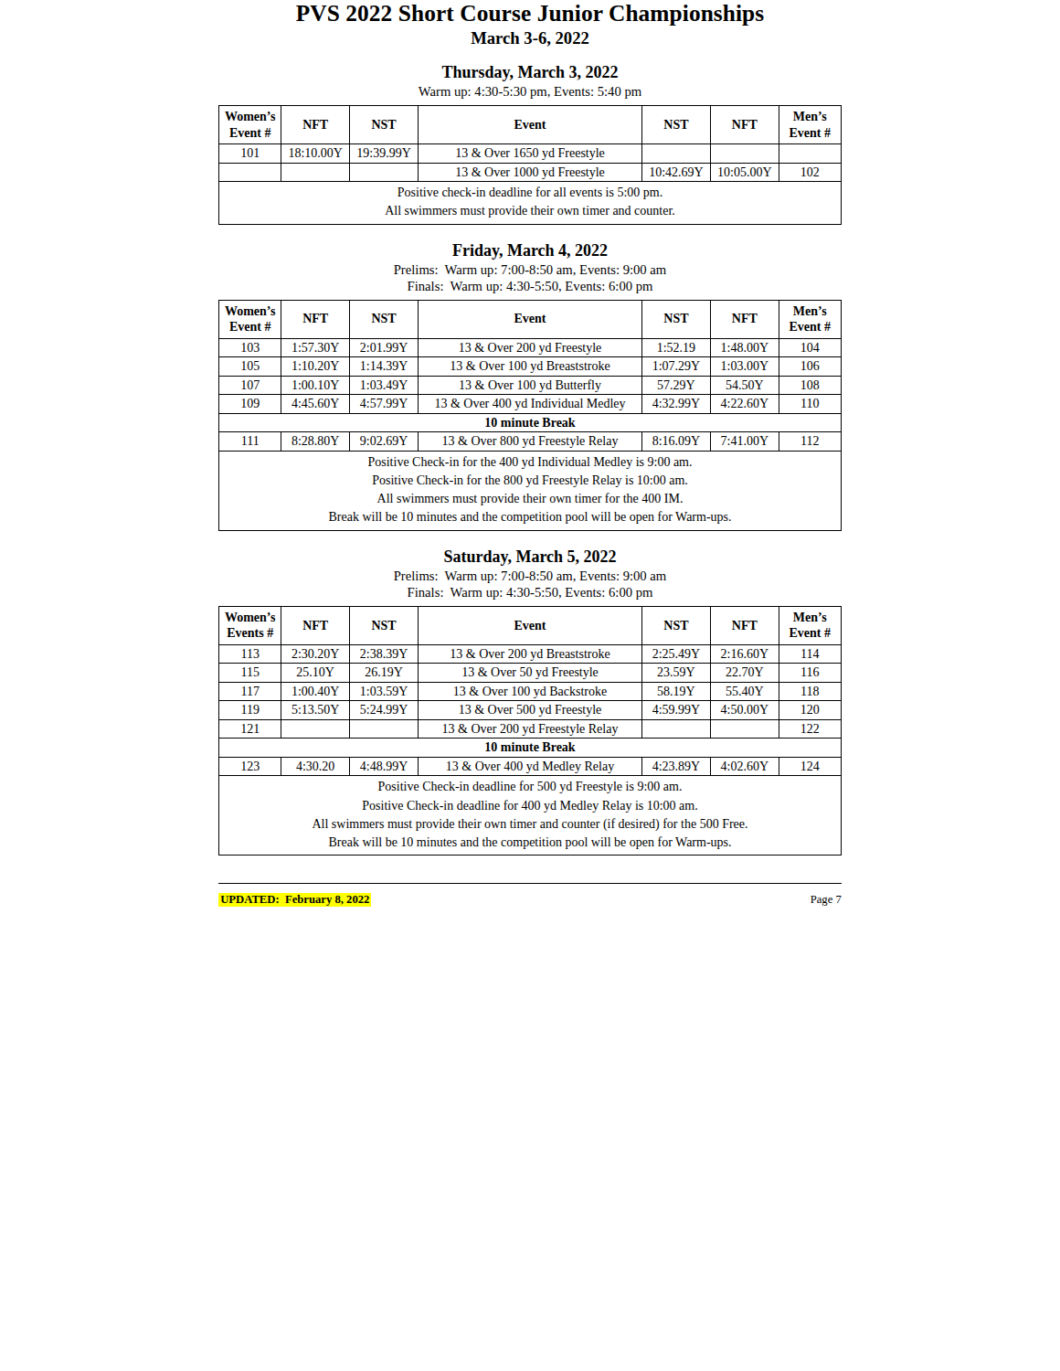PVS 2022 Short Course Junior Championships
March 3-6, 2022
Thursday, March 3, 2022
Warm up: 4:30-5:30 pm, Events: 5:40 pm
| Women’s Event # | NFT | NST | Event | NST | NFT | Men’s Event # |
| --- | --- | --- | --- | --- | --- | --- |
| 101 | 18:10.00Y | 19:39.99Y | 13 & Over 1650 yd Freestyle | | | |
| | | | 13 & Over 1000 yd Freestyle | 10:42.69Y | 10:05.00Y | 102 |
| Positive check-in deadline for all events is 5:00 pm. All swimmers must provide their own timer and counter. |
Friday, March 4, 2022
Prelims: Warm up: 7:00-8:50 am, Events: 9:00 am
Finals: Warm up: 4:30-5:50, Events: 6:00 pm
| Women’s Event # | NFT | NST | Event | NST | NFT | Men’s Event # |
| --- | --- | --- | --- | --- | --- | --- |
| 103 | 1:57.30Y | 2:01.99Y | 13 & Over 200 yd Freestyle | 1:52.19 | 1:48.00Y | 104 |
| 105 | 1:10.20Y | 1:14.39Y | 13 & Over 100 yd Breaststroke | 1:07.29Y | 1:03.00Y | 106 |
| 107 | 1:00.10Y | 1:03.49Y | 13 & Over 100 yd Butterfly | 57.29Y | 54.50Y | 108 |
| 109 | 4:45.60Y | 4:57.99Y | 13 & Over 400 yd Individual Medley | 4:32.99Y | 4:22.60Y | 110 |
| 10 minute Break |
| 111 | 8:28.80Y | 9:02.69Y | 13 & Over 800 yd Freestyle Relay | 8:16.09Y | 7:41.00Y | 112 |
| Positive Check-in for the 400 yd Individual Medley is 9:00 am. Positive Check-in for the 800 yd Freestyle Relay is 10:00 am. All swimmers must provide their own timer for the 400 IM. Break will be 10 minutes and the competition pool will be open for Warm-ups. |
Saturday, March 5, 2022
Prelims: Warm up: 7:00-8:50 am, Events: 9:00 am
Finals: Warm up: 4:30-5:50, Events: 6:00 pm
| Women’s Events # | NFT | NST | Event | NST | NFT | Men’s Event # |
| --- | --- | --- | --- | --- | --- | --- |
| 113 | 2:30.20Y | 2:38.39Y | 13 & Over 200 yd Breaststroke | 2:25.49Y | 2:16.60Y | 114 |
| 115 | 25.10Y | 26.19Y | 13 & Over 50 yd Freestyle | 23.59Y | 22.70Y | 116 |
| 117 | 1:00.40Y | 1:03.59Y | 13 & Over 100 yd Backstroke | 58.19Y | 55.40Y | 118 |
| 119 | 5:13.50Y | 5:24.99Y | 13 & Over 500 yd Freestyle | 4:59.99Y | 4:50.00Y | 120 |
| 121 | | | 13 & Over 200 yd Freestyle Relay | | | 122 |
| 10 minute Break |
| 123 | 4:30.20 | 4:48.99Y | 13 & Over 400 yd Medley Relay | 4:23.89Y | 4:02.60Y | 124 |
| Positive Check-in deadline for 500 yd Freestyle is 9:00 am. Positive Check-in deadline for 400 yd Medley Relay is 10:00 am. All swimmers must provide their own timer and counter (if desired) for the 500 Free. Break will be 10 minutes and the competition pool will be open for Warm-ups. |
UPDATED: February 8, 2022 Page 7